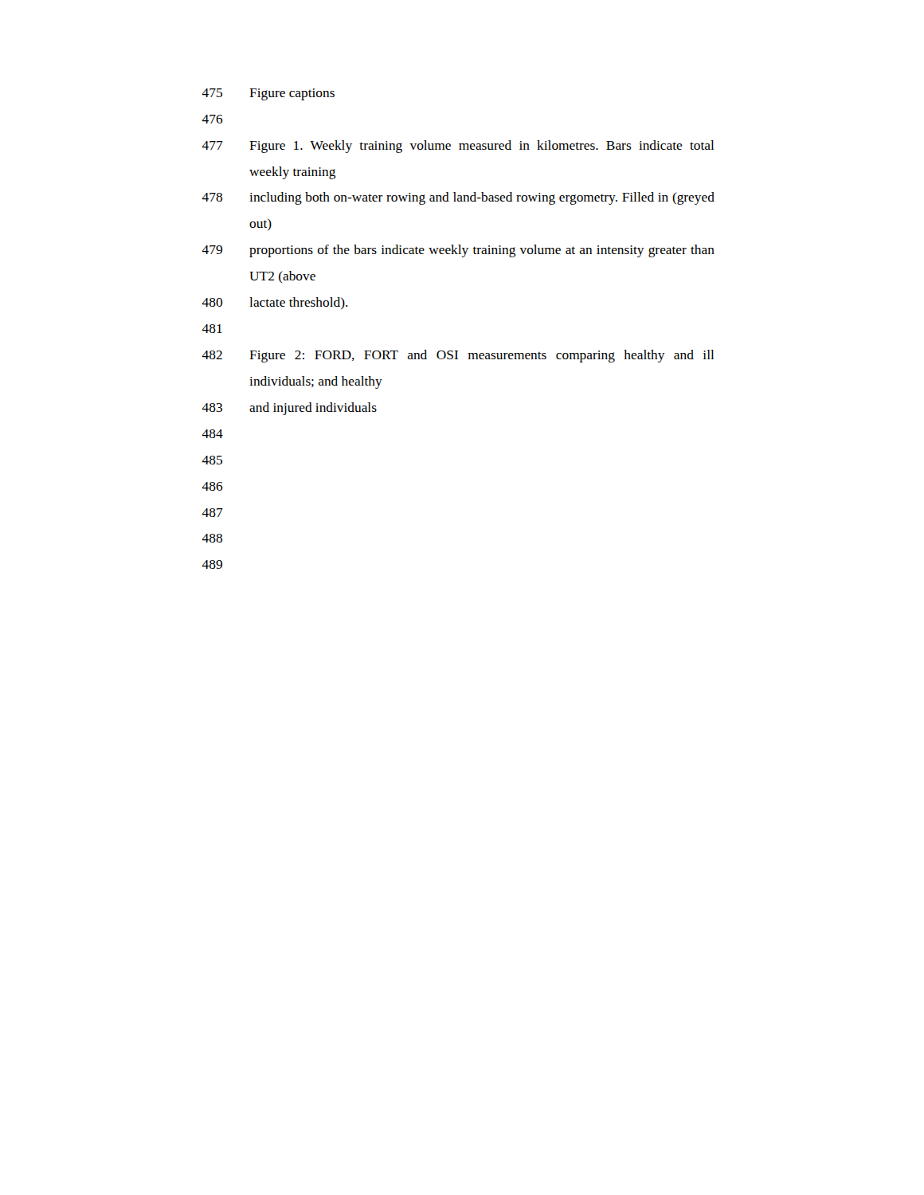475
Figure captions
476
477
Figure 1. Weekly training volume measured in kilometres. Bars indicate total weekly training
478
including both on-water rowing and land-based rowing ergometry. Filled in (greyed out)
479
proportions of the bars indicate weekly training volume at an intensity greater than UT2 (above
480
lactate threshold).
481
482
Figure 2: FORD, FORT and OSI measurements comparing healthy and ill individuals; and healthy
483
and injured individuals
484
485
486
487
488
489